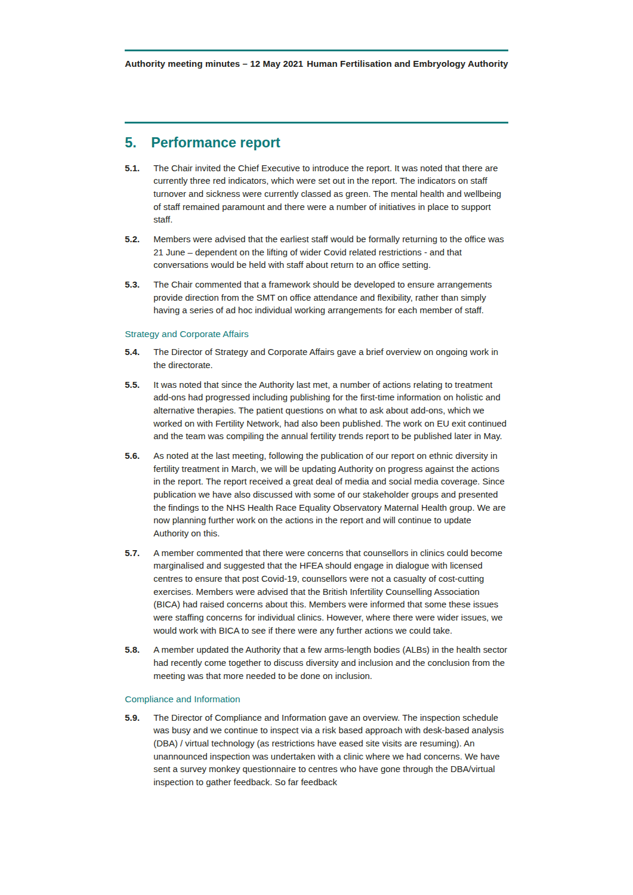Authority meeting minutes – 12 May 2021 Human Fertilisation and Embryology Authority
5. Performance report
5.1.
The Chair invited the Chief Executive to introduce the report. It was noted that there are currently three red indicators, which were set out in the report. The indicators on staff turnover and sickness were currently classed as green. The mental health and wellbeing of staff remained paramount and there were a number of initiatives in place to support staff.
5.2.
Members were advised that the earliest staff would be formally returning to the office was 21 June – dependent on the lifting of wider Covid related restrictions - and that conversations would be held with staff about return to an office setting.
5.3.
The Chair commented that a framework should be developed to ensure arrangements provide direction from the SMT on office attendance and flexibility, rather than simply having a series of ad hoc individual working arrangements for each member of staff.
Strategy and Corporate Affairs
5.4.
The Director of Strategy and Corporate Affairs gave a brief overview on ongoing work in the directorate.
5.5.
It was noted that since the Authority last met, a number of actions relating to treatment add-ons had progressed including publishing for the first-time information on holistic and alternative therapies. The patient questions on what to ask about add-ons, which we worked on with Fertility Network, had also been published. The work on EU exit continued and the team was compiling the annual fertility trends report to be published later in May.
5.6.
As noted at the last meeting, following the publication of our report on ethnic diversity in fertility treatment in March, we will be updating Authority on progress against the actions in the report. The report received a great deal of media and social media coverage. Since publication we have also discussed with some of our stakeholder groups and presented the findings to the NHS Health Race Equality Observatory Maternal Health group. We are now planning further work on the actions in the report and will continue to update Authority on this.
5.7.
A member commented that there were concerns that counsellors in clinics could become marginalised and suggested that the HFEA should engage in dialogue with licensed centres to ensure that post Covid-19, counsellors were not a casualty of cost-cutting exercises. Members were advised that the British Infertility Counselling Association (BICA) had raised concerns about this. Members were informed that some these issues were staffing concerns for individual clinics. However, where there were wider issues, we would work with BICA to see if there were any further actions we could take.
5.8.
A member updated the Authority that a few arms-length bodies (ALBs) in the health sector had recently come together to discuss diversity and inclusion and the conclusion from the meeting was that more needed to be done on inclusion.
Compliance and Information
5.9.
The Director of Compliance and Information gave an overview. The inspection schedule was busy and we continue to inspect via a risk based approach with desk-based analysis (DBA) / virtual technology (as restrictions have eased site visits are resuming). An unannounced inspection was undertaken with a clinic where we had concerns. We have sent a survey monkey questionnaire to centres who have gone through the DBA/virtual inspection to gather feedback. So far feedback